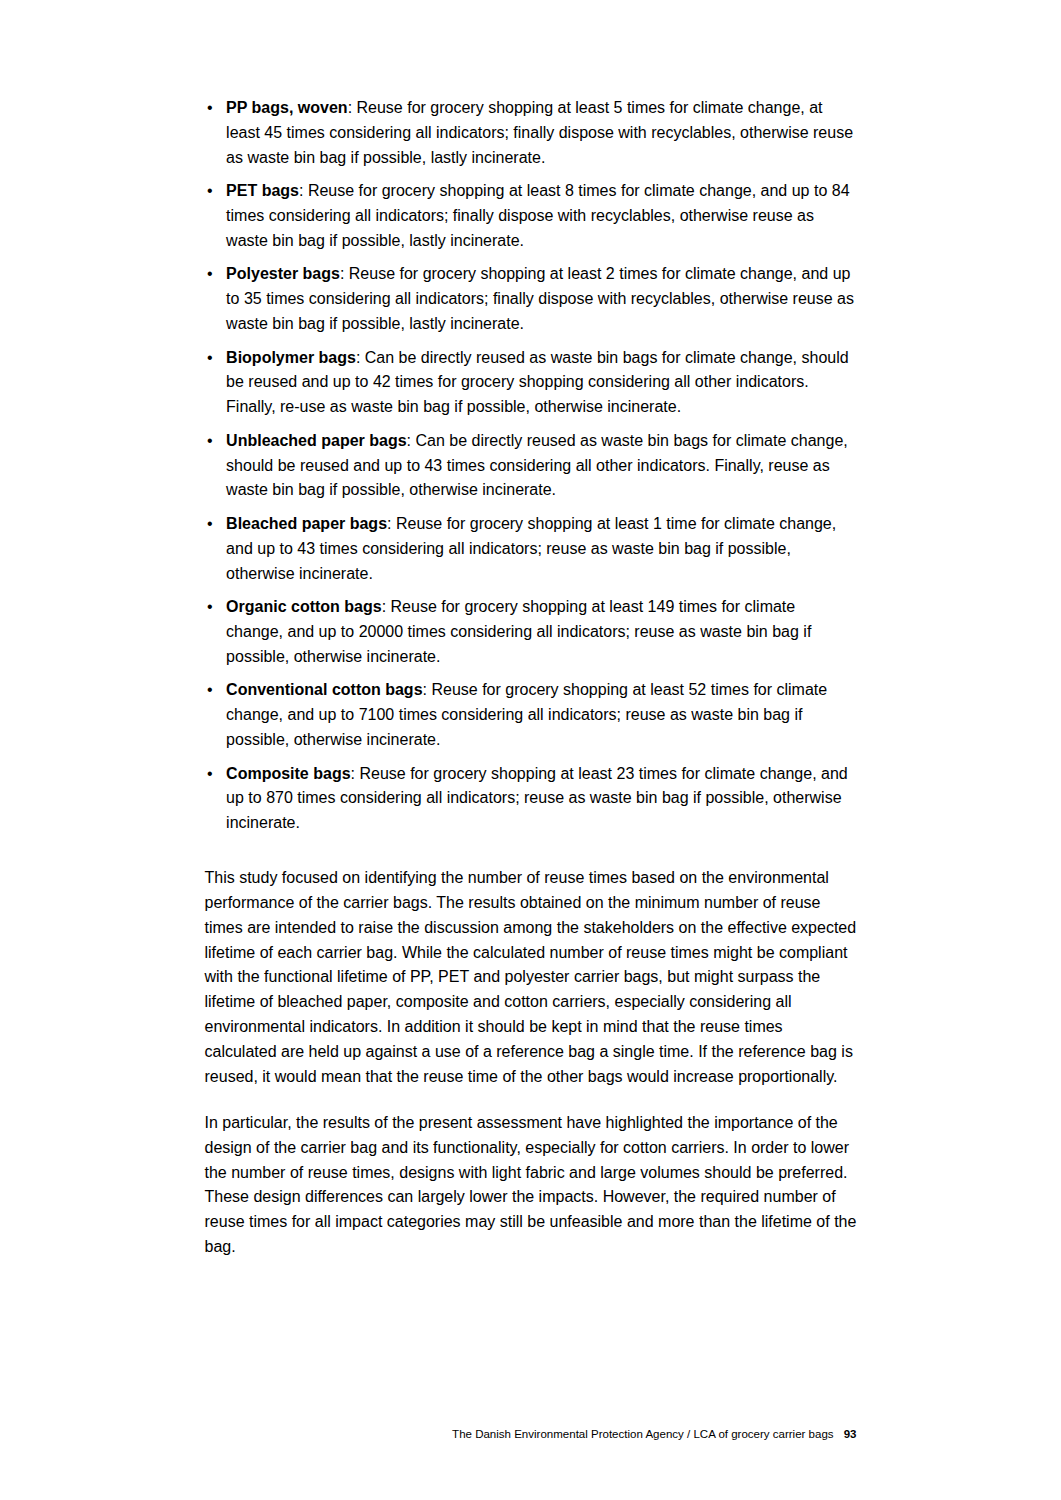PP bags, woven: Reuse for grocery shopping at least 5 times for climate change, at least 45 times considering all indicators; finally dispose with recyclables, otherwise reuse as waste bin bag if possible, lastly incinerate.
PET bags: Reuse for grocery shopping at least 8 times for climate change, and up to 84 times considering all indicators; finally dispose with recyclables, otherwise reuse as waste bin bag if possible, lastly incinerate.
Polyester bags: Reuse for grocery shopping at least 2 times for climate change, and up to 35 times considering all indicators; finally dispose with recyclables, otherwise reuse as waste bin bag if possible, lastly incinerate.
Biopolymer bags: Can be directly reused as waste bin bags for climate change, should be reused and up to 42 times for grocery shopping considering all other indicators. Finally, re-use as waste bin bag if possible, otherwise incinerate.
Unbleached paper bags: Can be directly reused as waste bin bags for climate change, should be reused and up to 43 times considering all other indicators. Finally, reuse as waste bin bag if possible, otherwise incinerate.
Bleached paper bags: Reuse for grocery shopping at least 1 time for climate change, and up to 43 times considering all indicators; reuse as waste bin bag if possible, otherwise incinerate.
Organic cotton bags: Reuse for grocery shopping at least 149 times for climate change, and up to 20000 times considering all indicators; reuse as waste bin bag if possible, otherwise incinerate.
Conventional cotton bags: Reuse for grocery shopping at least 52 times for climate change, and up to 7100 times considering all indicators; reuse as waste bin bag if possible, otherwise incinerate.
Composite bags: Reuse for grocery shopping at least 23 times for climate change, and up to 870 times considering all indicators; reuse as waste bin bag if possible, otherwise incinerate.
This study focused on identifying the number of reuse times based on the environmental performance of the carrier bags. The results obtained on the minimum number of reuse times are intended to raise the discussion among the stakeholders on the effective expected lifetime of each carrier bag. While the calculated number of reuse times might be compliant with the functional lifetime of PP, PET and polyester carrier bags, but might surpass the lifetime of bleached paper, composite and cotton carriers, especially considering all environmental indicators. In addition it should be kept in mind that the reuse times calculated are held up against a use of a reference bag a single time. If the reference bag is reused, it would mean that the reuse time of the other bags would increase proportionally.
In particular, the results of the present assessment have highlighted the importance of the design of the carrier bag and its functionality, especially for cotton carriers. In order to lower the number of reuse times, designs with light fabric and large volumes should be preferred. These design differences can largely lower the impacts. However, the required number of reuse times for all impact categories may still be unfeasible and more than the lifetime of the bag.
The Danish Environmental Protection Agency / LCA of grocery carrier bags 93